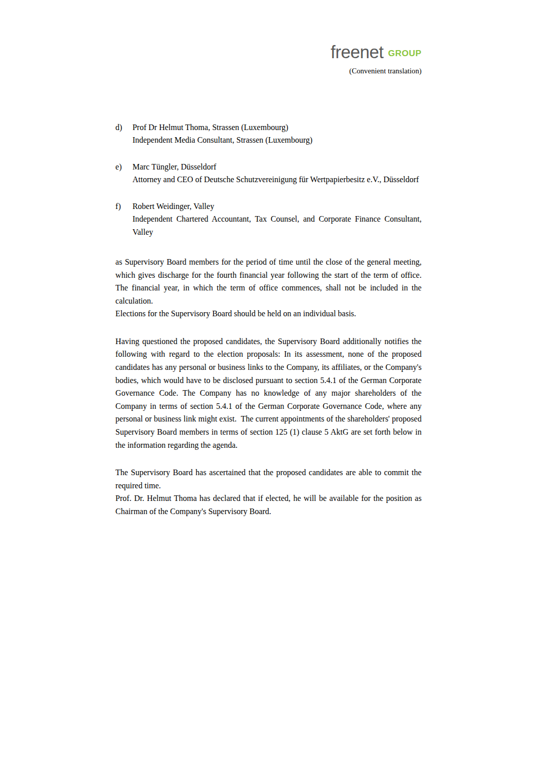freenet GROUP
(Convenient translation)
d)
Prof Dr Helmut Thoma, Strassen (Luxembourg)
Independent Media Consultant, Strassen (Luxembourg)
e)
Marc Tüngler, Düsseldorf
Attorney and CEO of Deutsche Schutzvereinigung für Wertpapierbesitz e.V., Düsseldorf
f)
Robert Weidinger, Valley
Independent Chartered Accountant, Tax Counsel, and Corporate Finance Consultant, Valley
as Supervisory Board members for the period of time until the close of the general meeting, which gives discharge for the fourth financial year following the start of the term of office. The financial year, in which the term of office commences, shall not be included in the calculation.
Elections for the Supervisory Board should be held on an individual basis.
Having questioned the proposed candidates, the Supervisory Board additionally notifies the following with regard to the election proposals: In its assessment, none of the proposed candidates has any personal or business links to the Company, its affiliates, or the Company's bodies, which would have to be disclosed pursuant to section 5.4.1 of the German Corporate Governance Code. The Company has no knowledge of any major shareholders of the Company in terms of section 5.4.1 of the German Corporate Governance Code, where any personal or business link might exist. The current appointments of the shareholders' proposed Supervisory Board members in terms of section 125 (1) clause 5 AktG are set forth below in the information regarding the agenda.
The Supervisory Board has ascertained that the proposed candidates are able to commit the required time.
Prof. Dr. Helmut Thoma has declared that if elected, he will be available for the position as Chairman of the Company's Supervisory Board.